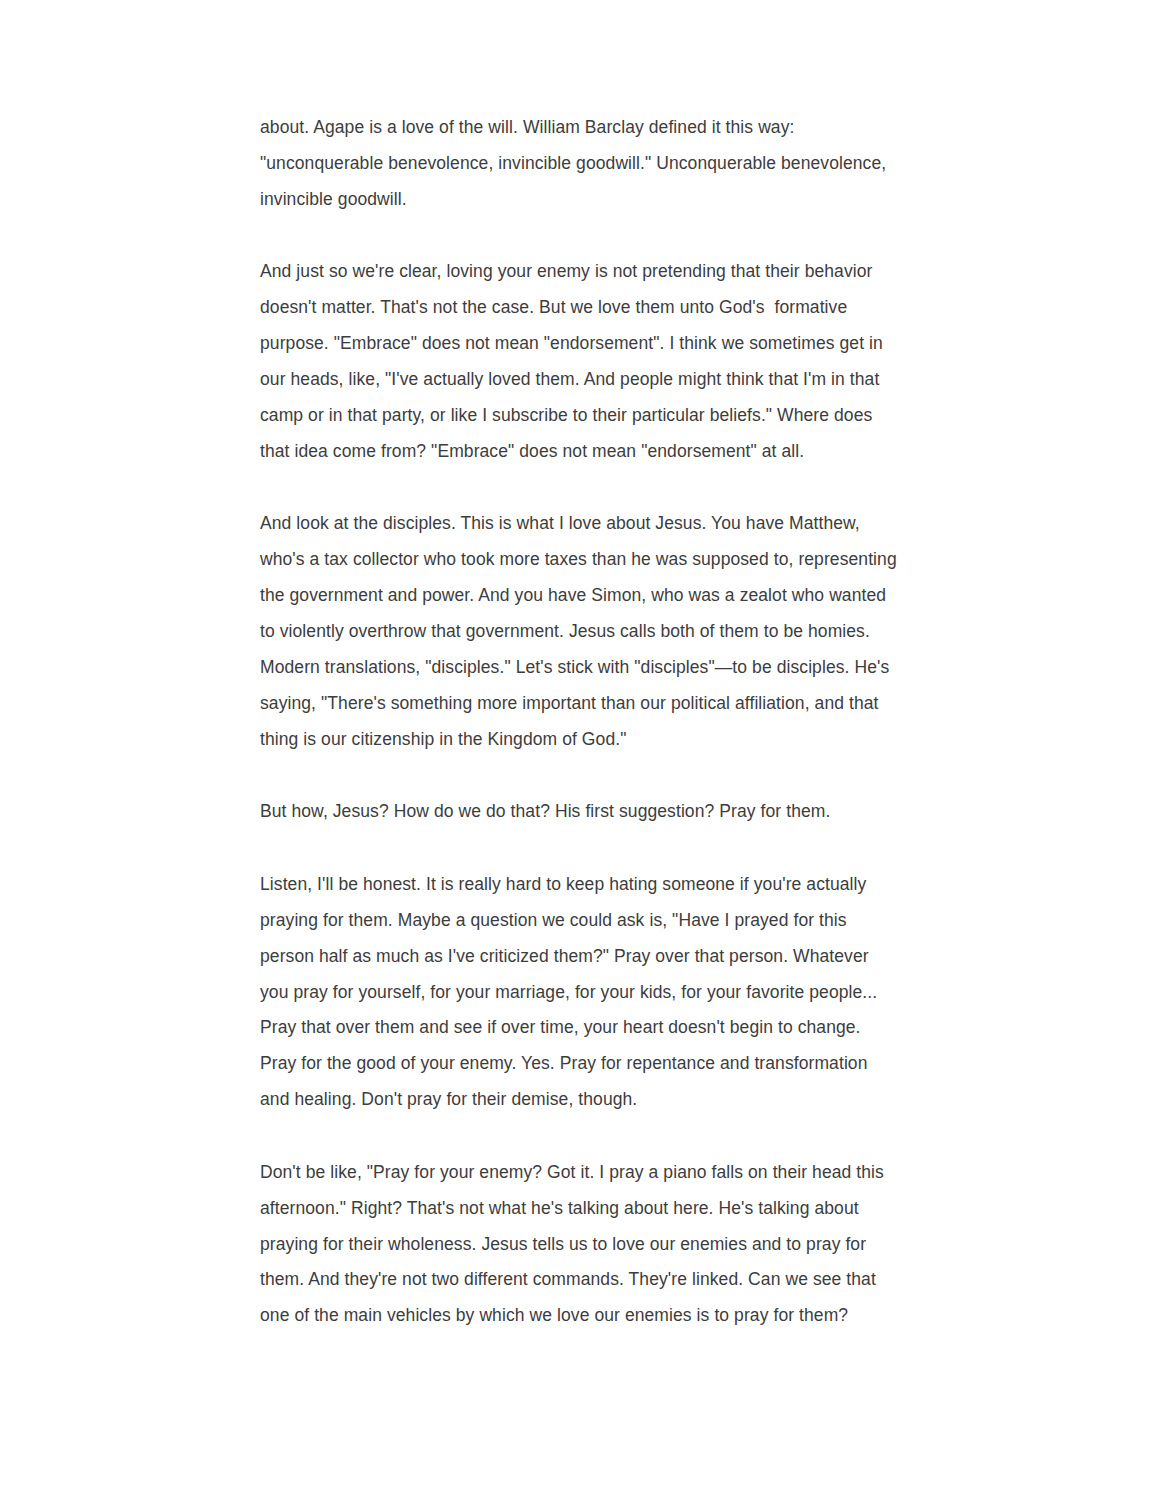about. Agape is a love of the will. William Barclay defined it this way: "unconquerable benevolence, invincible goodwill." Unconquerable benevolence, invincible goodwill.
And just so we're clear, loving your enemy is not pretending that their behavior doesn't matter. That's not the case. But we love them unto God's formative purpose. "Embrace" does not mean "endorsement". I think we sometimes get in our heads, like, "I've actually loved them. And people might think that I'm in that camp or in that party, or like I subscribe to their particular beliefs." Where does that idea come from? "Embrace" does not mean "endorsement" at all.
And look at the disciples. This is what I love about Jesus. You have Matthew, who's a tax collector who took more taxes than he was supposed to, representing the government and power. And you have Simon, who was a zealot who wanted to violently overthrow that government. Jesus calls both of them to be homies. Modern translations, "disciples." Let's stick with "disciples"—to be disciples. He's saying, "There's something more important than our political affiliation, and that thing is our citizenship in the Kingdom of God."
But how, Jesus? How do we do that? His first suggestion? Pray for them.
Listen, I'll be honest. It is really hard to keep hating someone if you're actually praying for them. Maybe a question we could ask is, "Have I prayed for this person half as much as I've criticized them?" Pray over that person. Whatever you pray for yourself, for your marriage, for your kids, for your favorite people... Pray that over them and see if over time, your heart doesn't begin to change. Pray for the good of your enemy. Yes. Pray for repentance and transformation and healing. Don't pray for their demise, though.
Don't be like, "Pray for your enemy? Got it. I pray a piano falls on their head this afternoon." Right? That's not what he's talking about here. He's talking about praying for their wholeness. Jesus tells us to love our enemies and to pray for them. And they're not two different commands. They're linked. Can we see that one of the main vehicles by which we love our enemies is to pray for them?